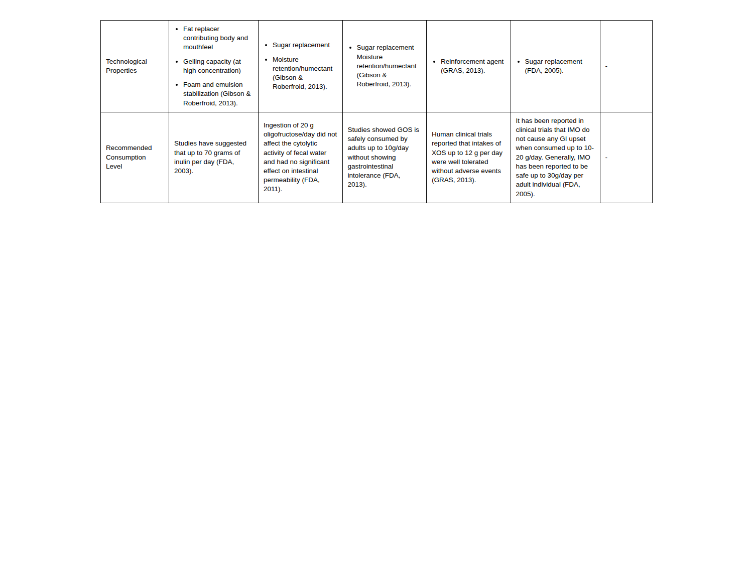| Technological Properties | Fat replacer contributing body and mouthfeel Gelling capacity (at high concentration) Foam and emulsion stabilization (Gibson & Roberfroid, 2013). | Sugar replacement Moisture retention/humectant (Gibson & Roberfroid, 2013). | Sugar replacement Moisture retention/humectant (Gibson & Roberfroid, 2013). | Reinforcement agent (GRAS, 2013). | Sugar replacement (FDA, 2005). | - |
| Recommended Consumption Level | Studies have suggested that up to 70 grams of inulin per day (FDA, 2003). | Ingestion of 20 g oligofructose/day did not affect the cytolytic activity of fecal water and had no significant effect on intestinal permeability (FDA, 2011). | Studies showed GOS is safely consumed by adults up to 10g/day without showing gastrointestinal intolerance (FDA, 2013). | Human clinical trials reported that intakes of XOS up to 12 g per day were well tolerated without adverse events (GRAS, 2013). | It has been reported in clinical trials that IMO do not cause any GI upset when consumed up to 10-20 g/day. Generally, IMO has been reported to be safe up to 30g/day per adult individual (FDA, 2005). | - |